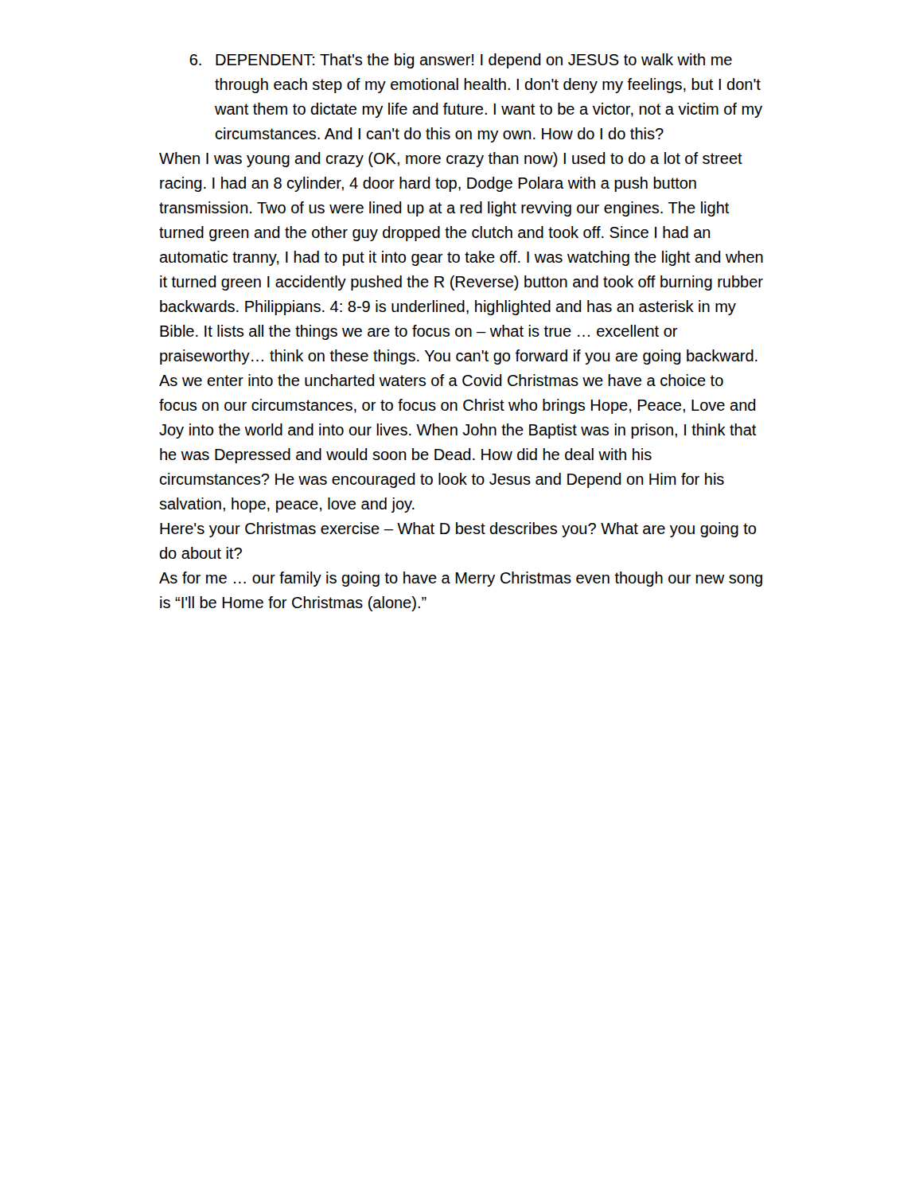DEPENDENT: That's the big answer! I depend on JESUS to walk with me through each step of my emotional health. I don't deny my feelings, but I don't want them to dictate my life and future. I want to be a victor, not a victim of my circumstances. And I can't do this on my own. How do I do this?
When I was young and crazy (OK, more crazy than now) I used to do a lot of street racing. I had an 8 cylinder, 4 door hard top, Dodge Polara with a push button transmission. Two of us were lined up at a red light revving our engines. The light turned green and the other guy dropped the clutch and took off. Since I had an automatic tranny, I had to put it into gear to take off. I was watching the light and when it turned green I accidently pushed the R (Reverse) button and took off burning rubber backwards. Philippians. 4: 8-9 is underlined, highlighted and has an asterisk in my Bible. It lists all the things we are to focus on – what is true … excellent or praiseworthy… think on these things. You can't go forward if you are going backward.
As we enter into the uncharted waters of a Covid Christmas we have a choice to focus on our circumstances, or to focus on Christ who brings Hope, Peace, Love and Joy into the world and into our lives. When John the Baptist was in prison, I think that he was Depressed and would soon be Dead. How did he deal with his circumstances? He was encouraged to look to Jesus and Depend on Him for his salvation, hope, peace, love and joy.
Here's your Christmas exercise – What D best describes you? What are you going to do about it?
As for me … our family is going to have a Merry Christmas even though our new song is “I'll be Home for Christmas (alone).”